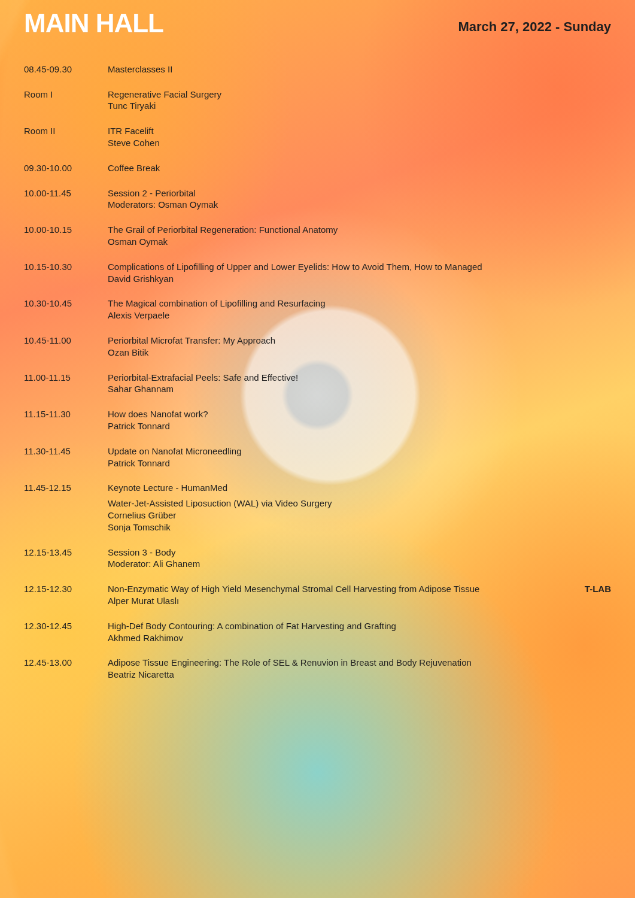MAIN HALL
March 27, 2022 - Sunday
| 08.45-09.30 | Masterclasses II | |
| Room I | Regenerative Facial Surgery Tunc Tiryaki | |
| Room II | ITR Facelift Steve Cohen | |
| 09.30-10.00 | Coffee Break | |
| 10.00-11.45 | Session 2 - Periorbital Moderators: Osman Oymak | |
| 10.00-10.15 | The Grail of Periorbital Regeneration: Functional Anatomy Osman Oymak | |
| 10.15-10.30 | Complications of Lipofilling of Upper and Lower Eyelids: How to Avoid Them, How to Managed David Grishkyan | |
| 10.30-10.45 | The Magical combination of Lipofilling and Resurfacing Alexis Verpaele | |
| 10.45-11.00 | Periorbital Microfat Transfer: My Approach Ozan Bitik | |
| 11.00-11.15 | Periorbital-Extrafacial Peels: Safe and Effective! Sahar Ghannam | |
| 11.15-11.30 | How does Nanofat work? Patrick Tonnard | |
| 11.30-11.45 | Update on Nanofat Microneedling Patrick Tonnard | |
| 11.45-12.15 | Keynote Lecture - HumanMed | |
| | Water-Jet-Assisted Liposuction (WAL) via Video Surgery Cornelius Grüber Sonja Tomschik | |
| 12.15-13.45 | Session 3 - Body Moderator: Ali Ghanem | |
| 12.15-12.30 | Non-Enzymatic Way of High Yield Mesenchymal Stromal Cell Harvesting from Adipose Tissue Alper Murat Ulaslı | T-LAB |
| 12.30-12.45 | High-Def Body Contouring: A combination of Fat Harvesting and Grafting Akhmed Rakhimov | |
| 12.45-13.00 | Adipose Tissue Engineering: The Role of SEL & Renuvion in Breast and Body Rejuvenation Beatriz Nicaretta | |